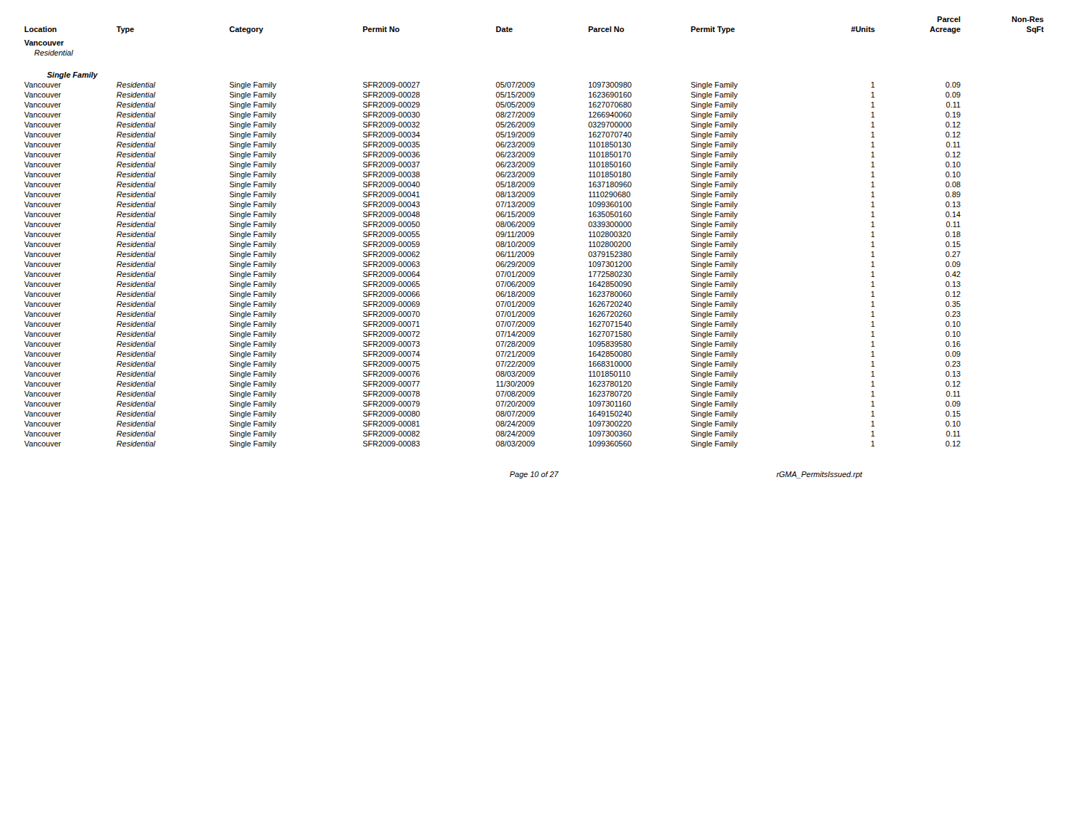| | | | | | | | | Parcel | Non-Res |
| --- | --- | --- | --- | --- | --- | --- | --- | --- | --- |
| Location | Type | Category | Permit No | Date | Parcel No | Permit Type | #Units | Acreage | SqFt |
| Vancouver |
| Residential |
| Single Family |
| Vancouver | Residential | Single Family | SFR2009-00027 | 05/07/2009 | 1097300980 | Single Family | 1 | 0.09 | |
| Vancouver | Residential | Single Family | SFR2009-00028 | 05/15/2009 | 1623690160 | Single Family | 1 | 0.09 | |
| Vancouver | Residential | Single Family | SFR2009-00029 | 05/05/2009 | 1627070680 | Single Family | 1 | 0.11 | |
| Vancouver | Residential | Single Family | SFR2009-00030 | 08/27/2009 | 1266940060 | Single Family | 1 | 0.19 | |
| Vancouver | Residential | Single Family | SFR2009-00032 | 05/26/2009 | 0329700000 | Single Family | 1 | 0.12 | |
| Vancouver | Residential | Single Family | SFR2009-00034 | 05/19/2009 | 1627070740 | Single Family | 1 | 0.12 | |
| Vancouver | Residential | Single Family | SFR2009-00035 | 06/23/2009 | 1101850130 | Single Family | 1 | 0.11 | |
| Vancouver | Residential | Single Family | SFR2009-00036 | 06/23/2009 | 1101850170 | Single Family | 1 | 0.12 | |
| Vancouver | Residential | Single Family | SFR2009-00037 | 06/23/2009 | 1101850160 | Single Family | 1 | 0.10 | |
| Vancouver | Residential | Single Family | SFR2009-00038 | 06/23/2009 | 1101850180 | Single Family | 1 | 0.10 | |
| Vancouver | Residential | Single Family | SFR2009-00040 | 05/18/2009 | 1637180960 | Single Family | 1 | 0.08 | |
| Vancouver | Residential | Single Family | SFR2009-00041 | 08/13/2009 | 1110290680 | Single Family | 1 | 0.89 | |
| Vancouver | Residential | Single Family | SFR2009-00043 | 07/13/2009 | 1099360100 | Single Family | 1 | 0.13 | |
| Vancouver | Residential | Single Family | SFR2009-00048 | 06/15/2009 | 1635050160 | Single Family | 1 | 0.14 | |
| Vancouver | Residential | Single Family | SFR2009-00050 | 08/06/2009 | 0339300000 | Single Family | 1 | 0.11 | |
| Vancouver | Residential | Single Family | SFR2009-00055 | 09/11/2009 | 1102800320 | Single Family | 1 | 0.18 | |
| Vancouver | Residential | Single Family | SFR2009-00059 | 08/10/2009 | 1102800200 | Single Family | 1 | 0.15 | |
| Vancouver | Residential | Single Family | SFR2009-00062 | 06/11/2009 | 0379152380 | Single Family | 1 | 0.27 | |
| Vancouver | Residential | Single Family | SFR2009-00063 | 06/29/2009 | 1097301200 | Single Family | 1 | 0.09 | |
| Vancouver | Residential | Single Family | SFR2009-00064 | 07/01/2009 | 1772580230 | Single Family | 1 | 0.42 | |
| Vancouver | Residential | Single Family | SFR2009-00065 | 07/06/2009 | 1642850090 | Single Family | 1 | 0.13 | |
| Vancouver | Residential | Single Family | SFR2009-00066 | 06/18/2009 | 1623780060 | Single Family | 1 | 0.12 | |
| Vancouver | Residential | Single Family | SFR2009-00069 | 07/01/2009 | 1626720240 | Single Family | 1 | 0.35 | |
| Vancouver | Residential | Single Family | SFR2009-00070 | 07/01/2009 | 1626720260 | Single Family | 1 | 0.23 | |
| Vancouver | Residential | Single Family | SFR2009-00071 | 07/07/2009 | 1627071540 | Single Family | 1 | 0.10 | |
| Vancouver | Residential | Single Family | SFR2009-00072 | 07/14/2009 | 1627071580 | Single Family | 1 | 0.10 | |
| Vancouver | Residential | Single Family | SFR2009-00073 | 07/28/2009 | 1095839580 | Single Family | 1 | 0.16 | |
| Vancouver | Residential | Single Family | SFR2009-00074 | 07/21/2009 | 1642850080 | Single Family | 1 | 0.09 | |
| Vancouver | Residential | Single Family | SFR2009-00075 | 07/22/2009 | 1668310000 | Single Family | 1 | 0.23 | |
| Vancouver | Residential | Single Family | SFR2009-00076 | 08/03/2009 | 1101850110 | Single Family | 1 | 0.13 | |
| Vancouver | Residential | Single Family | SFR2009-00077 | 11/30/2009 | 1623780120 | Single Family | 1 | 0.12 | |
| Vancouver | Residential | Single Family | SFR2009-00078 | 07/08/2009 | 1623780720 | Single Family | 1 | 0.11 | |
| Vancouver | Residential | Single Family | SFR2009-00079 | 07/20/2009 | 1097301160 | Single Family | 1 | 0.09 | |
| Vancouver | Residential | Single Family | SFR2009-00080 | 08/07/2009 | 1649150240 | Single Family | 1 | 0.15 | |
| Vancouver | Residential | Single Family | SFR2009-00081 | 08/24/2009 | 1097300220 | Single Family | 1 | 0.10 | |
| Vancouver | Residential | Single Family | SFR2009-00082 | 08/24/2009 | 1097300360 | Single Family | 1 | 0.11 | |
| Vancouver | Residential | Single Family | SFR2009-00083 | 08/03/2009 | 1099360560 | Single Family | 1 | 0.12 | |
Page 10 of 27 rGMA_PermitsIssued.rpt